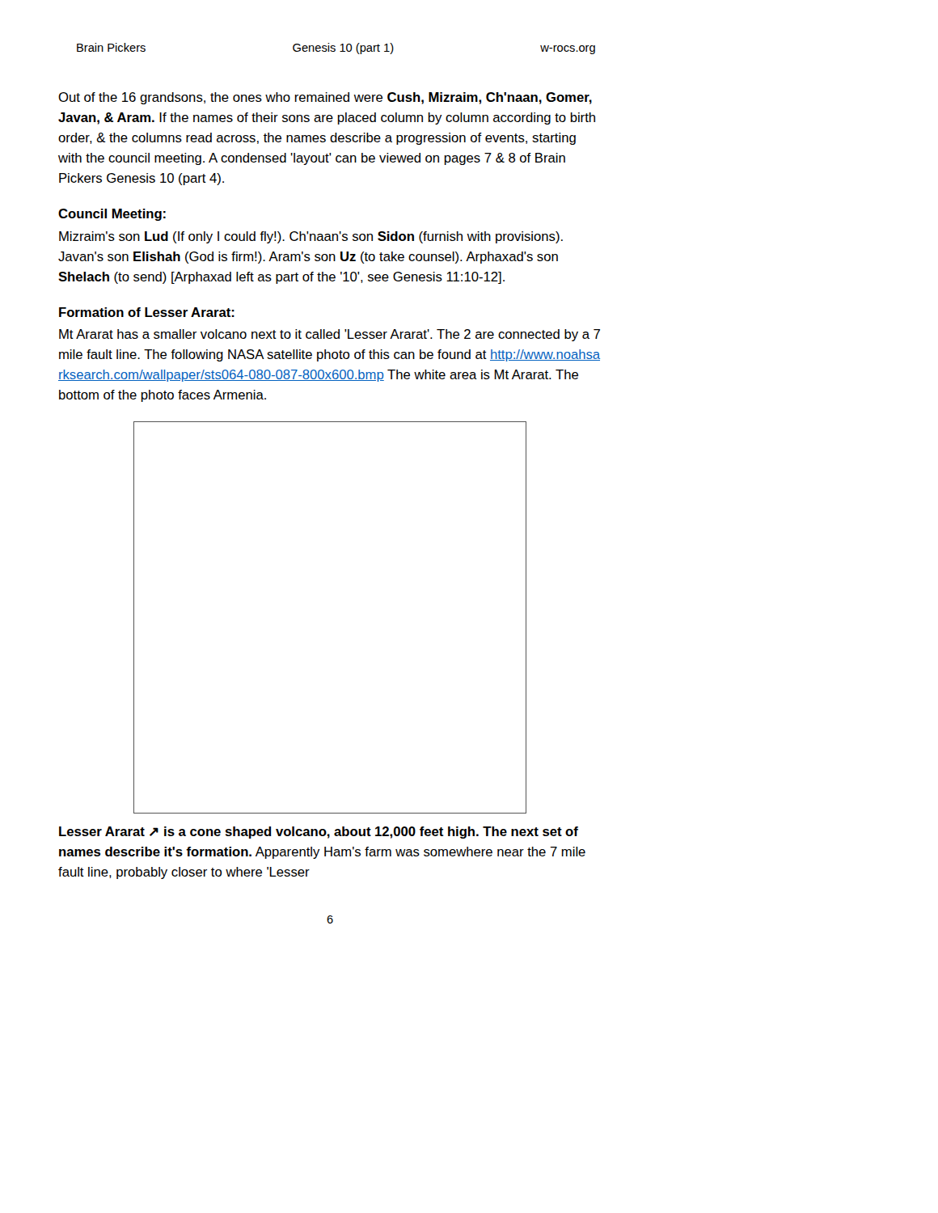Brain Pickers Genesis 10 (part 1) w-rocs.org
Out of the 16 grandsons, the ones who remained were Cush, Mizraim, Ch'naan, Gomer, Javan, & Aram. If the names of their sons are placed column by column according to birth order, & the columns read across, the names describe a progression of events, starting with the council meeting. A condensed 'layout' can be viewed on pages 7 & 8 of Brain Pickers Genesis 10 (part 4).
Council Meeting:
Mizraim's son Lud (If only I could fly!). Ch'naan's son Sidon (furnish with provisions). Javan's son Elishah (God is firm!). Aram's son Uz (to take counsel). Arphaxad's son Shelach (to send) [Arphaxad left as part of the '10', see Genesis 11:10-12].
Formation of Lesser Ararat:
Mt Ararat has a smaller volcano next to it called 'Lesser Ararat'. The 2 are connected by a 7 mile fault line. The following NASA satellite photo of this can be found at http://www.noahsarksearch.com/wallpaper/sts064-080-087-800x600.bmp The white area is Mt Ararat. The bottom of the photo faces Armenia.
Lesser Ararat ↗ is a cone shaped volcano, about 12,000 feet high. The next set of names describe it's formation. Apparently Ham's farm was somewhere near the 7 mile fault line, probably closer to where 'Lesser
6